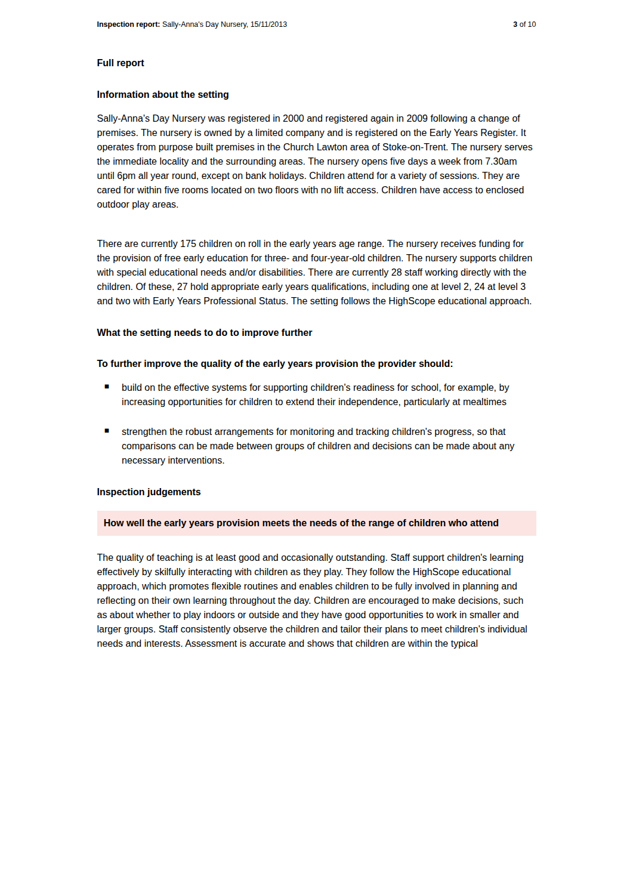Inspection report: Sally-Anna's Day Nursery, 15/11/2013
3 of 10
Full report
Information about the setting
Sally-Anna's Day Nursery was registered in 2000 and registered again in 2009 following a change of premises. The nursery is owned by a limited company and is registered on the Early Years Register. It operates from purpose built premises in the Church Lawton area of Stoke-on-Trent. The nursery serves the immediate locality and the surrounding areas. The nursery opens five days a week from 7.30am until 6pm all year round, except on bank holidays. Children attend for a variety of sessions. They are cared for within five rooms located on two floors with no lift access. Children have access to enclosed outdoor play areas.
There are currently 175 children on roll in the early years age range. The nursery receives funding for the provision of free early education for three- and four-year-old children. The nursery supports children with special educational needs and/or disabilities. There are currently 28 staff working directly with the children. Of these, 27 hold appropriate early years qualifications, including one at level 2, 24 at level 3 and two with Early Years Professional Status. The setting follows the HighScope educational approach.
What the setting needs to do to improve further
To further improve the quality of the early years provision the provider should:
build on the effective systems for supporting children's readiness for school, for example, by increasing opportunities for children to extend their independence, particularly at mealtimes
strengthen the robust arrangements for monitoring and tracking children's progress, so that comparisons can be made between groups of children and decisions can be made about any necessary interventions.
Inspection judgements
How well the early years provision meets the needs of the range of children who attend
The quality of teaching is at least good and occasionally outstanding. Staff support children's learning effectively by skilfully interacting with children as they play. They follow the HighScope educational approach, which promotes flexible routines and enables children to be fully involved in planning and reflecting on their own learning throughout the day. Children are encouraged to make decisions, such as about whether to play indoors or outside and they have good opportunities to work in smaller and larger groups. Staff consistently observe the children and tailor their plans to meet children's individual needs and interests. Assessment is accurate and shows that children are within the typical